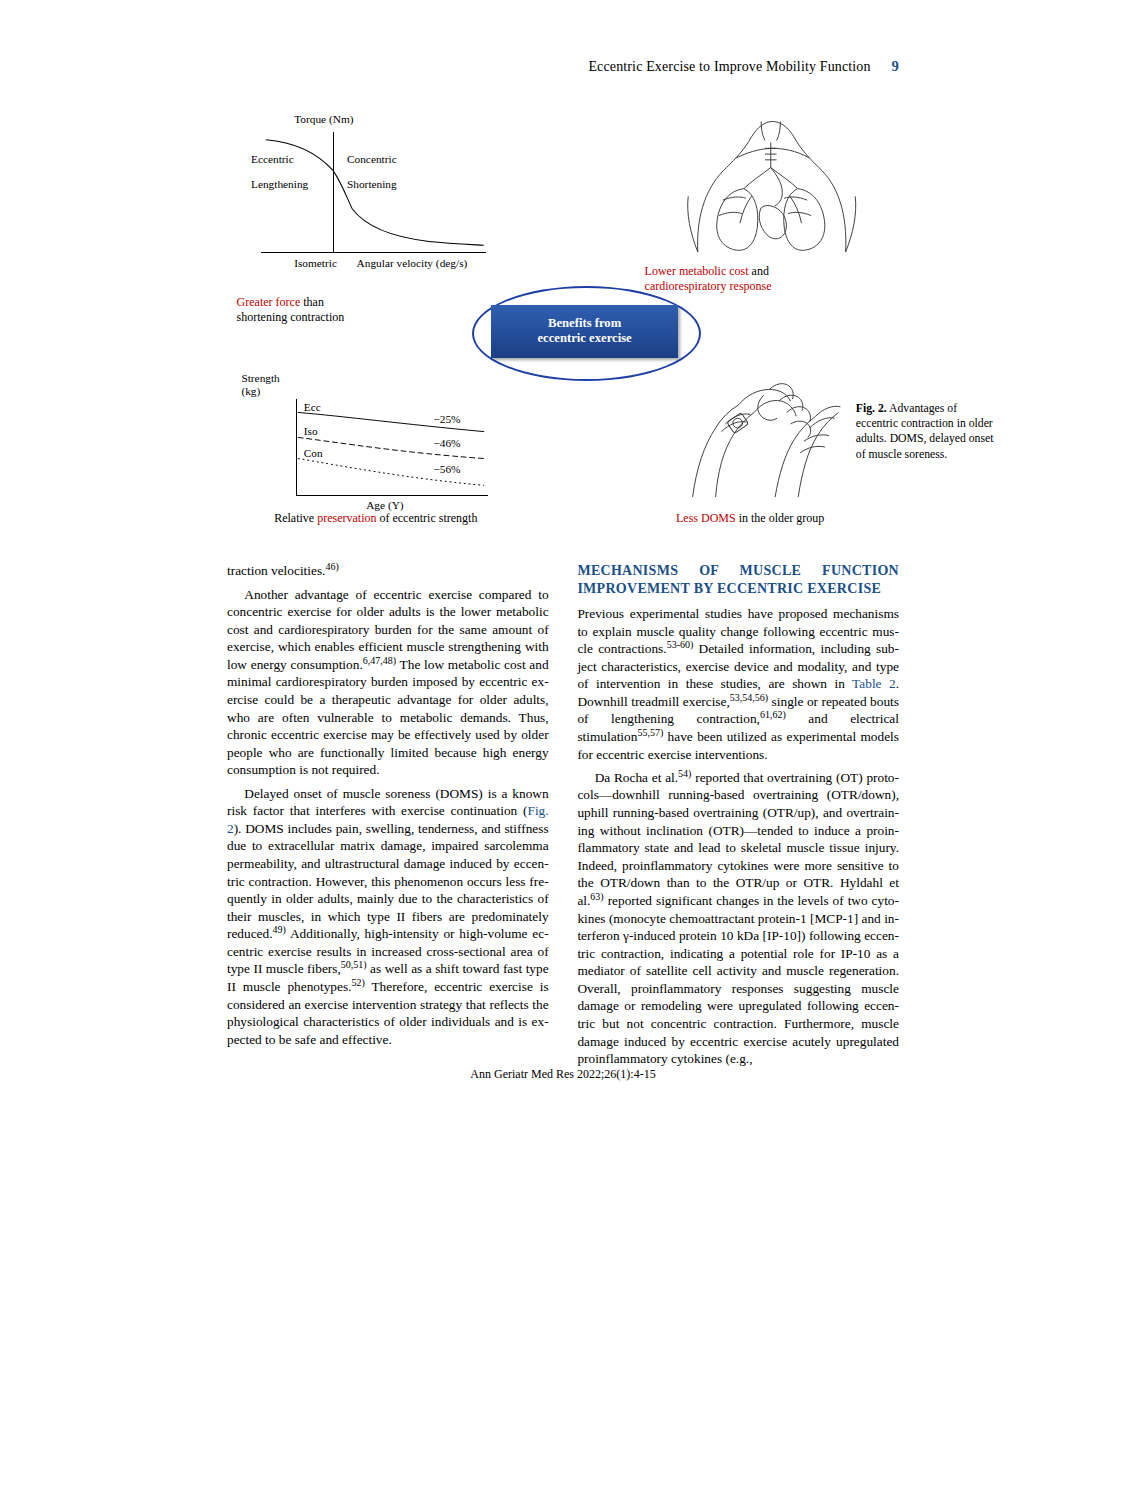Eccentric Exercise to Improve Mobility Function 9
Torque (Nm)
Eccentric
Concentric
Lengthening
Shortening
Isometric
Angular velocity (deg/s)
Greater force than
shortening contraction
Strength
(kg)
Ecc
Iso
Con
−25%
−46%
−56%
Age (Y)
Relative preservation of eccentric strength
Benefits from
eccentric exercise
Lower metabolic cost and
cardiorespiratory response
Less DOMS in the older group
Fig. 2. Advantages of eccentric contraction in older adults. DOMS, delayed onset of muscle soreness.
traction velocities.46)
Another advantage of eccentric exercise compared to concentric exercise for older adults is the lower metabolic cost and cardiorespiratory burden for the same amount of exercise, which enables efficient muscle strengthening with low energy consumption.6,47,48) The low metabolic cost and minimal cardiorespiratory burden imposed by eccentric exercise could be a therapeutic advantage for older adults, who are often vulnerable to metabolic demands. Thus, chronic eccentric exercise may be effectively used by older people who are functionally limited because high energy consumption is not required.
Delayed onset of muscle soreness (DOMS) is a known risk factor that interferes with exercise continuation (Fig. 2). DOMS includes pain, swelling, tenderness, and stiffness due to extracellular matrix damage, impaired sarcolemma permeability, and ultrastructural damage induced by eccentric contraction. However, this phenomenon occurs less frequently in older adults, mainly due to the characteristics of their muscles, in which type II fibers are predominately reduced.49) Additionally, high-intensity or high-volume eccentric exercise results in increased cross-sectional area of type II muscle fibers,50,51) as well as a shift toward fast type II muscle phenotypes.52) Therefore, eccentric exercise is considered an exercise intervention strategy that reflects the physiological characteristics of older individuals and is expected to be safe and effective.
Mechanisms of Muscle Function Improvement by Eccentric Exercise
Previous experimental studies have proposed mechanisms to explain muscle quality change following eccentric muscle contractions.53-60) Detailed information, including subject characteristics, exercise device and modality, and type of intervention in these studies, are shown in Table 2. Downhill treadmill exercise,53,54,56) single or repeated bouts of lengthening contraction,61,62) and electrical stimulation55,57) have been utilized as experimental models for eccentric exercise interventions.
Da Rocha et al.54) reported that overtraining (OT) protocols—downhill running-based overtraining (OTR/down), uphill running-based overtraining (OTR/up), and overtraining without inclination (OTR)—tended to induce a proinflammatory state and lead to skeletal muscle tissue injury. Indeed, proinflammatory cytokines were more sensitive to the OTR/down than to the OTR/up or OTR. Hyldahl et al.63) reported significant changes in the levels of two cytokines (monocyte chemoattractant protein-1 [MCP-1] and interferon γ-induced protein 10 kDa [IP-10]) following eccentric contraction, indicating a potential role for IP-10 as a mediator of satellite cell activity and muscle regeneration. Overall, proinflammatory responses suggesting muscle damage or remodeling were upregulated following eccentric but not concentric contraction. Furthermore, muscle damage induced by eccentric exercise acutely upregulated proinflammatory cytokines (e.g.,
Ann Geriatr Med Res 2022;26(1):4-15